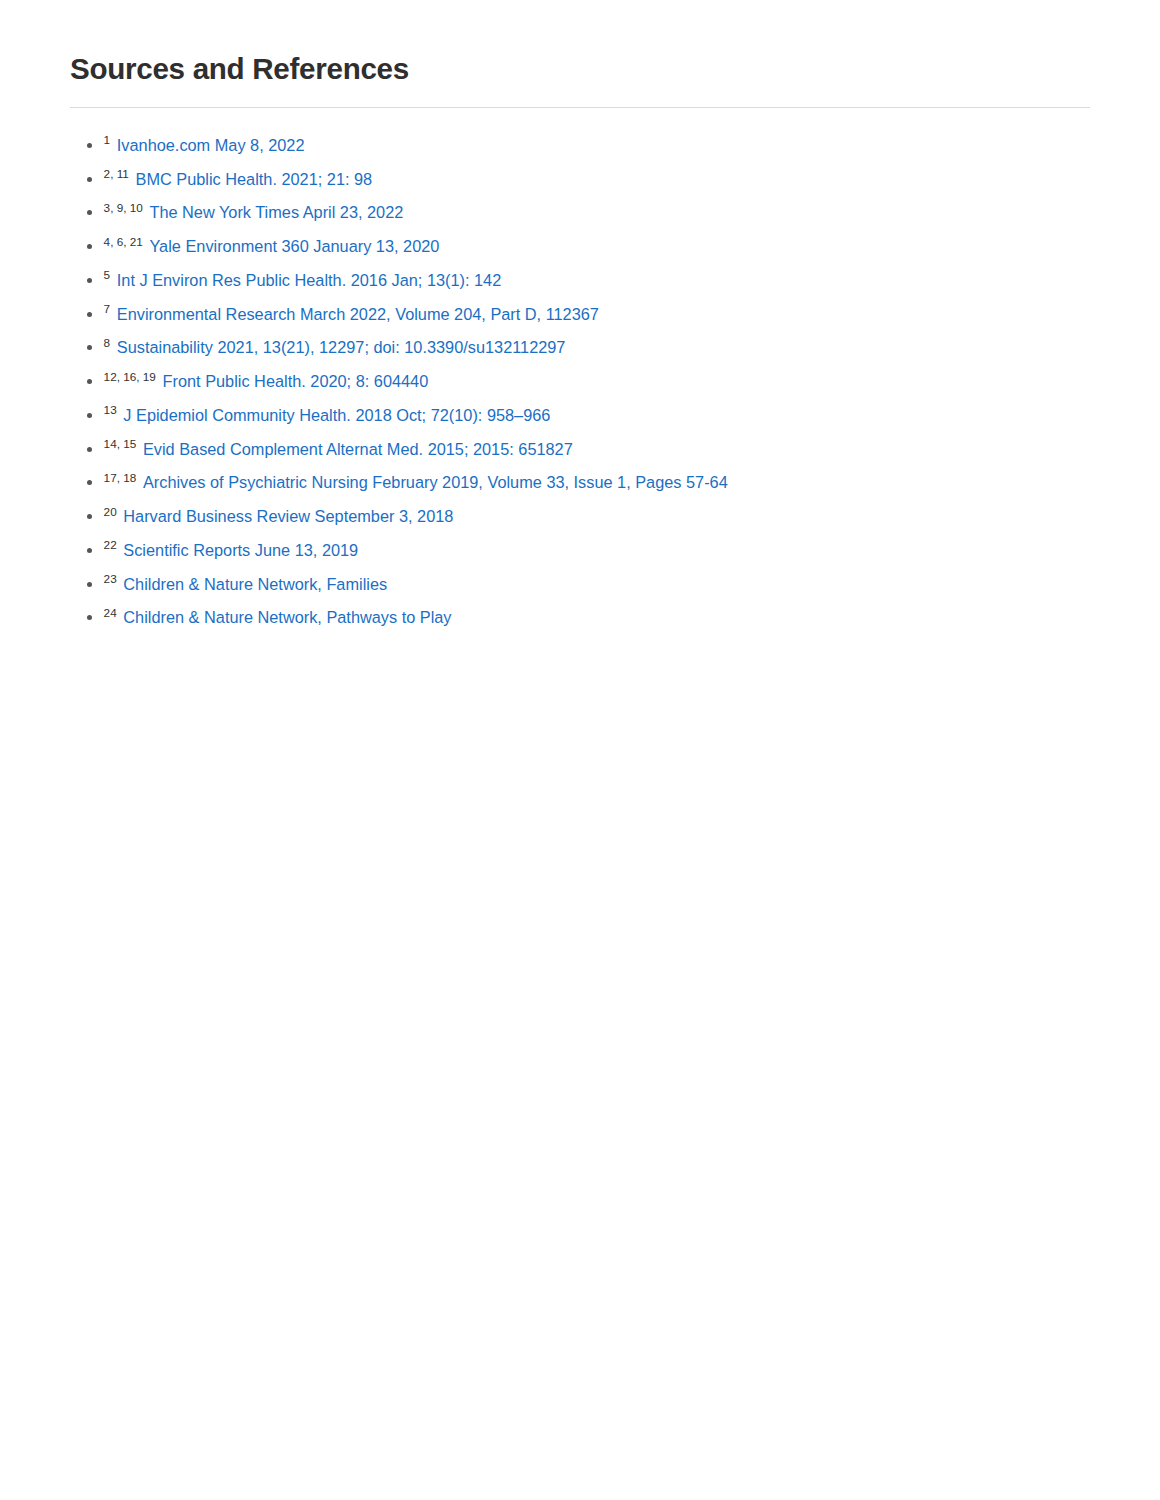Sources and References
1 Ivanhoe.com May 8, 2022
2, 11 BMC Public Health. 2021; 21: 98
3, 9, 10 The New York Times April 23, 2022
4, 6, 21 Yale Environment 360 January 13, 2020
5 Int J Environ Res Public Health. 2016 Jan; 13(1): 142
7 Environmental Research March 2022, Volume 204, Part D, 112367
8 Sustainability 2021, 13(21), 12297; doi: 10.3390/su132112297
12, 16, 19 Front Public Health. 2020; 8: 604440
13 J Epidemiol Community Health. 2018 Oct; 72(10): 958–966
14, 15 Evid Based Complement Alternat Med. 2015; 2015: 651827
17, 18 Archives of Psychiatric Nursing February 2019, Volume 33, Issue 1, Pages 57-64
20 Harvard Business Review September 3, 2018
22 Scientific Reports June 13, 2019
23 Children & Nature Network, Families
24 Children & Nature Network, Pathways to Play